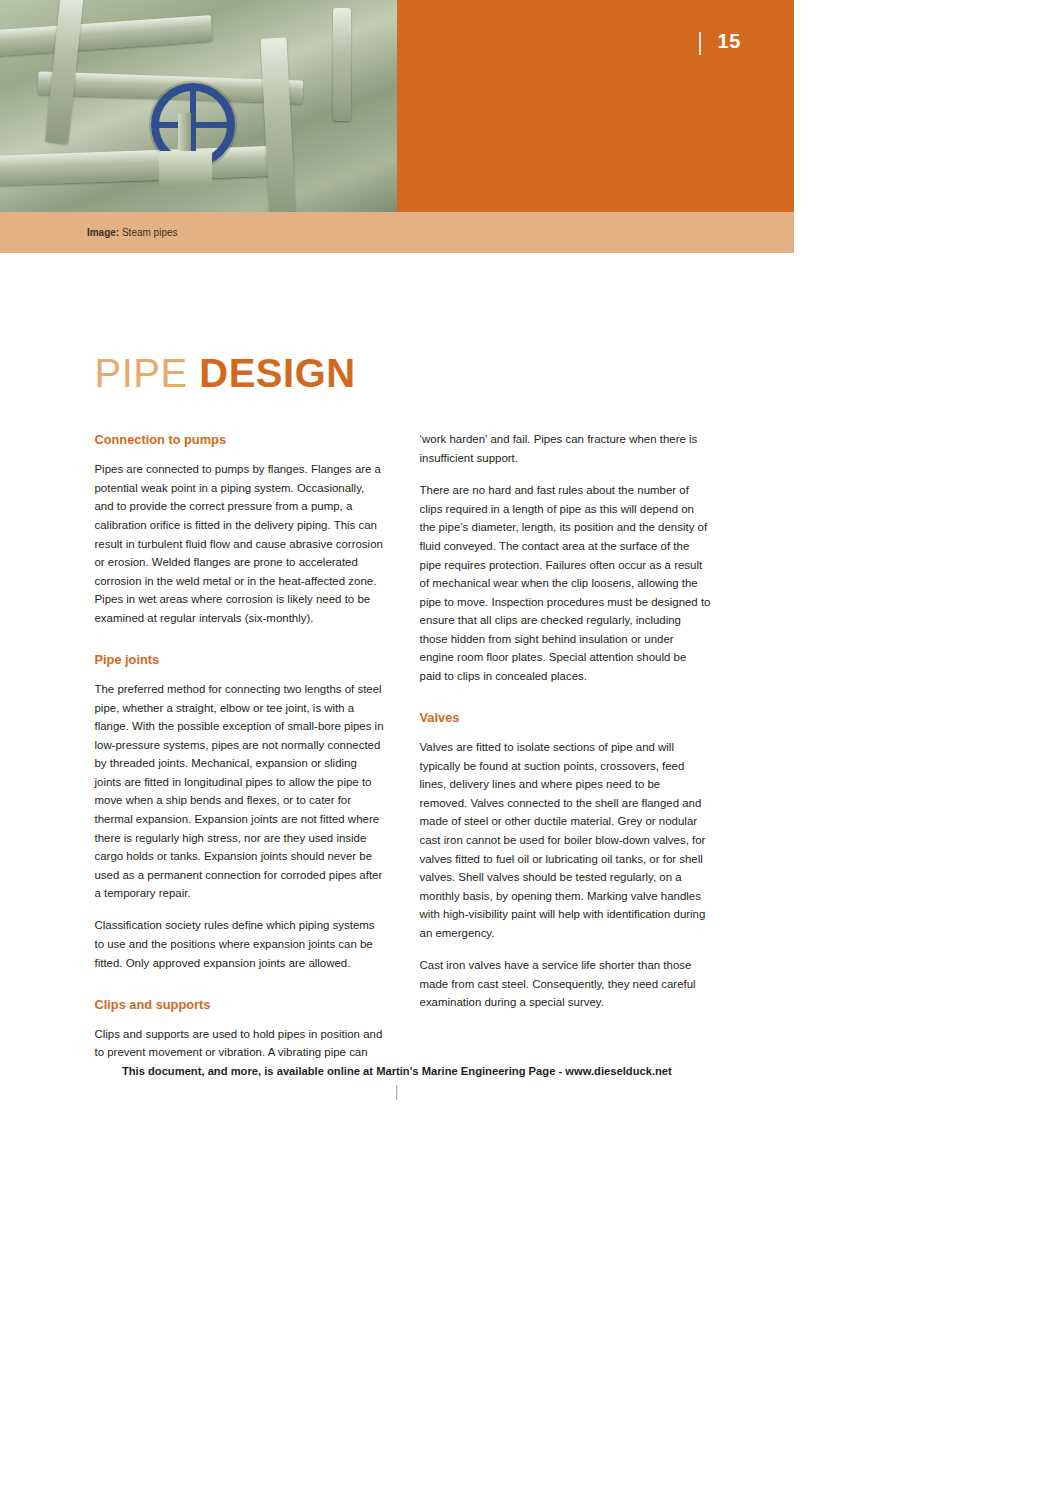15
Image: Steam pipes
PIPE DESIGN
Connection to pumps
Pipes are connected to pumps by flanges. Flanges are a potential weak point in a piping system. Occasionally, and to provide the correct pressure from a pump, a calibration orifice is fitted in the delivery piping. This can result in turbulent fluid flow and cause abrasive corrosion or erosion. Welded flanges are prone to accelerated corrosion in the weld metal or in the heat-affected zone. Pipes in wet areas where corrosion is likely need to be examined at regular intervals (six-monthly).
Pipe joints
The preferred method for connecting two lengths of steel pipe, whether a straight, elbow or tee joint, is with a flange. With the possible exception of small-bore pipes in low-pressure systems, pipes are not normally connected by threaded joints. Mechanical, expansion or sliding joints are fitted in longitudinal pipes to allow the pipe to move when a ship bends and flexes, or to cater for thermal expansion. Expansion joints are not fitted where there is regularly high stress, nor are they used inside cargo holds or tanks. Expansion joints should never be used as a permanent connection for corroded pipes after a temporary repair.
Classification society rules define which piping systems to use and the positions where expansion joints can be fitted. Only approved expansion joints are allowed.
Clips and supports
Clips and supports are used to hold pipes in position and to prevent movement or vibration. A vibrating pipe can ‘work harden’ and fail. Pipes can fracture when there is insufficient support.
There are no hard and fast rules about the number of clips required in a length of pipe as this will depend on the pipe’s diameter, length, its position and the density of fluid conveyed. The contact area at the surface of the pipe requires protection. Failures often occur as a result of mechanical wear when the clip loosens, allowing the pipe to move. Inspection procedures must be designed to ensure that all clips are checked regularly, including those hidden from sight behind insulation or under engine room floor plates. Special attention should be paid to clips in concealed places.
Valves
Valves are fitted to isolate sections of pipe and will typically be found at suction points, crossovers, feed lines, delivery lines and where pipes need to be removed. Valves connected to the shell are flanged and made of steel or other ductile material. Grey or nodular cast iron cannot be used for boiler blow-down valves, for valves fitted to fuel oil or lubricating oil tanks, or for shell valves. Shell valves should be tested regularly, on a monthly basis, by opening them. Marking valve handles with high-visibility paint will help with identification during an emergency.
Cast iron valves have a service life shorter than those made from cast steel. Consequently, they need careful examination during a special survey.
This document, and more, is available online at Martin's Marine Engineering Page - www.dieselduck.net